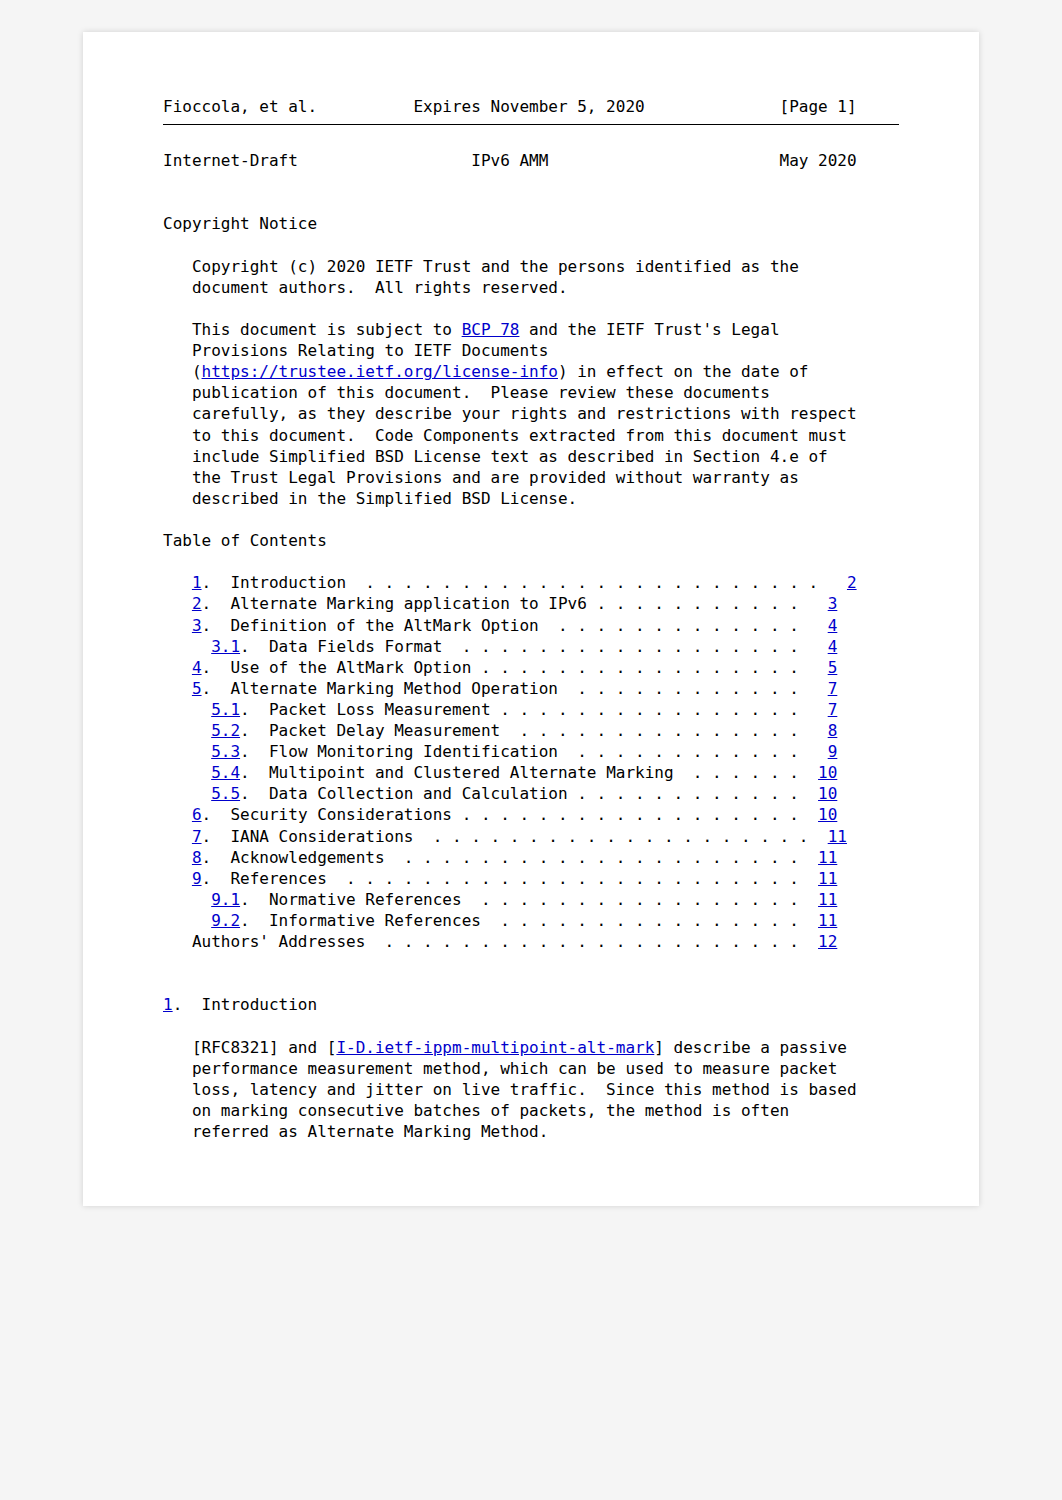Fioccola, et al.          Expires November 5, 2020              [Page 1]
Internet-Draft                  IPv6 AMM                        May 2020


Copyright Notice

   Copyright (c) 2020 IETF Trust and the persons identified as the
   document authors.  All rights reserved.

   This document is subject to BCP 78 and the IETF Trust's Legal
   Provisions Relating to IETF Documents
   (https://trustee.ietf.org/license-info) in effect on the date of
   publication of this document.  Please review these documents
   carefully, as they describe your rights and restrictions with respect
   to this document.  Code Components extracted from this document must
   include Simplified BSD License text as described in Section 4.e of
   the Trust Legal Provisions and are provided without warranty as
   described in the Simplified BSD License.

Table of Contents

   1.  Introduction  . . . . . . . . . . . . . . . . . . . . . . . .   2
   2.  Alternate Marking application to IPv6 . . . . . . . . . . .   3
   3.  Definition of the AltMark Option  . . . . . . . . . . . . .   4
     3.1.  Data Fields Format  . . . . . . . . . . . . . . . . . .   4
   4.  Use of the AltMark Option . . . . . . . . . . . . . . . . .   5
   5.  Alternate Marking Method Operation  . . . . . . . . . . . .   7
     5.1.  Packet Loss Measurement . . . . . . . . . . . . . . . .   7
     5.2.  Packet Delay Measurement  . . . . . . . . . . . . . . .   8
     5.3.  Flow Monitoring Identification  . . . . . . . . . . . .   9
     5.4.  Multipoint and Clustered Alternate Marking  . . . . . .  10
     5.5.  Data Collection and Calculation . . . . . . . . . . . .  10
   6.  Security Considerations . . . . . . . . . . . . . . . . . .  10
   7.  IANA Considerations  . . . . . . . . . . . . . . . . . . . .  11
   8.  Acknowledgements  . . . . . . . . . . . . . . . . . . . . .  11
   9.  References  . . . . . . . . . . . . . . . . . . . . . . . .  11
     9.1.  Normative References  . . . . . . . . . . . . . . . . .  11
     9.2.  Informative References  . . . . . . . . . . . . . . . .  11
   Authors' Addresses  . . . . . . . . . . . . . . . . . . . . . .  12


1.  Introduction

   [RFC8321] and [I-D.ietf-ippm-multipoint-alt-mark] describe a passive
   performance measurement method, which can be used to measure packet
   loss, latency and jitter on live traffic.  Since this method is based
   on marking consecutive batches of packets, the method is often
   referred as Alternate Marking Method.